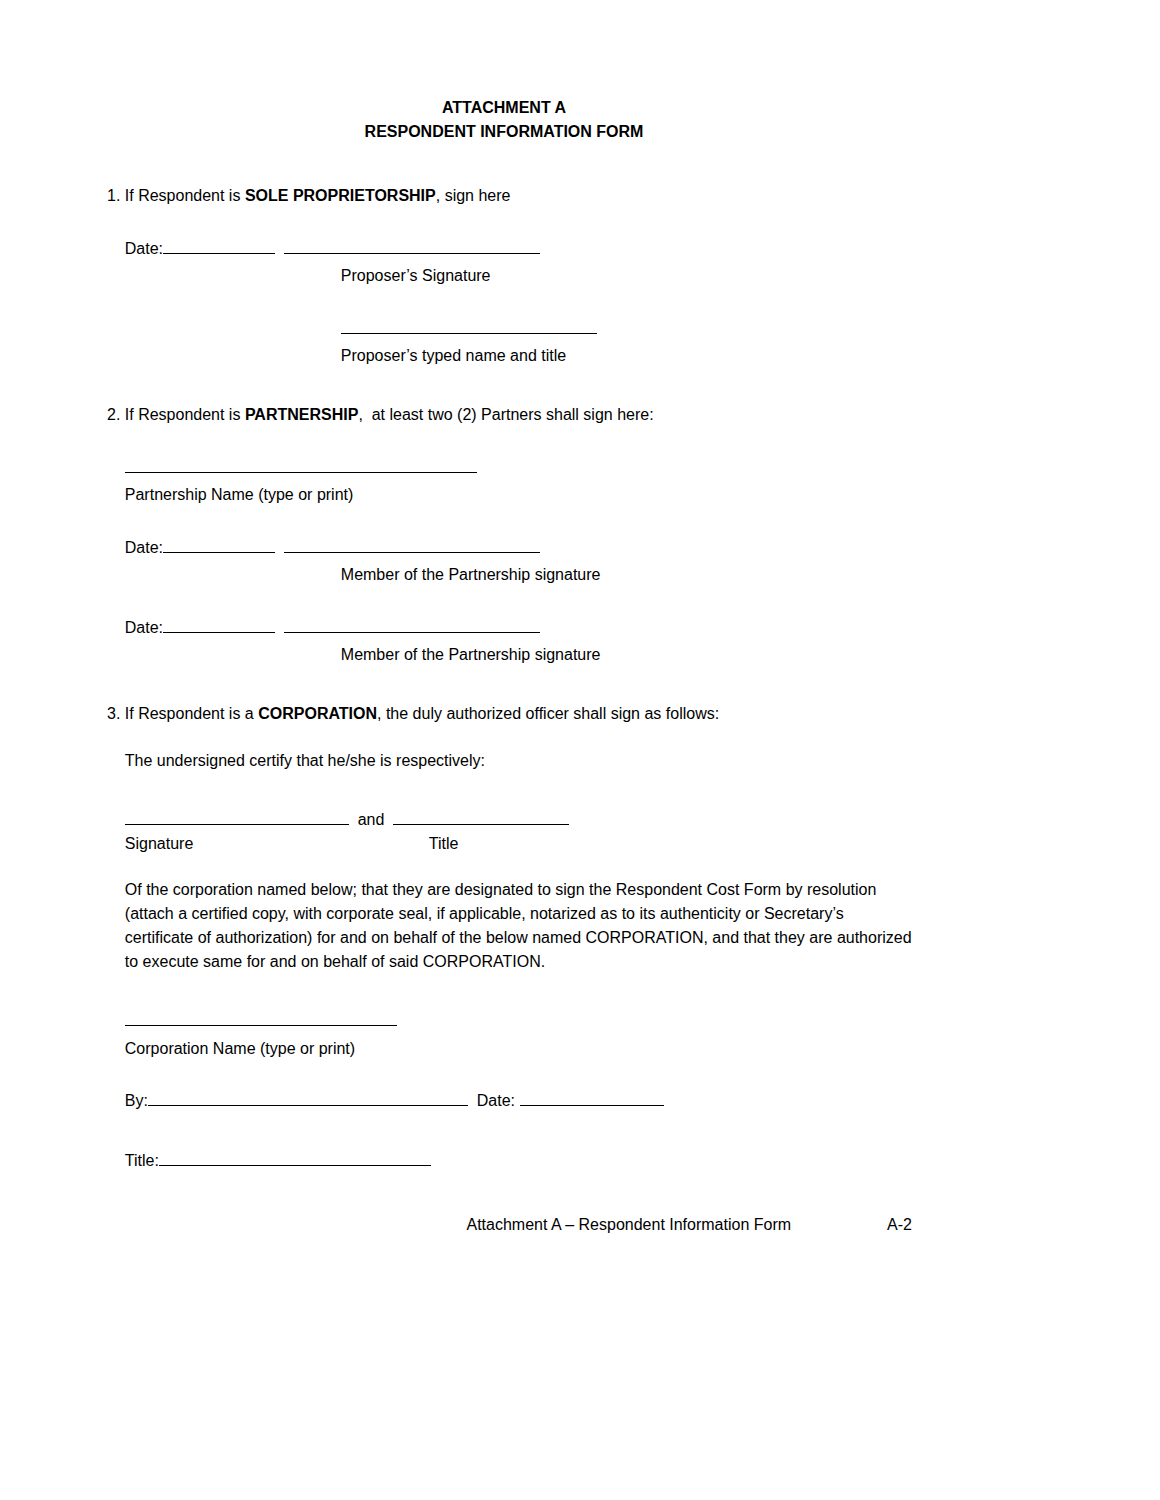ATTACHMENT A
RESPONDENT INFORMATION FORM
If Respondent is SOLE PROPRIETORSHIP, sign here
Date:
Proposer’s Signature
Proposer’s typed name and title
If Respondent is PARTNERSHIP, at least two (2) Partners shall sign here:
Partnership Name (type or print)
Date:
Member of the Partnership signature
Date:
Member of the Partnership signature
If Respondent is a CORPORATION, the duly authorized officer shall sign as follows:
The undersigned certify that he/she is respectively:
and
Signature Title
Of the corporation named below; that they are designated to sign the Respondent Cost Form by resolution (attach a certified copy, with corporate seal, if applicable, notarized as to its authenticity or Secretary’s certificate of authorization) for and on behalf of the below named CORPORATION, and that they are authorized to execute same for and on behalf of said CORPORATION.
Corporation Name (type or print)
By: Date:
Title:
Attachment A – Respondent Information Form A-2